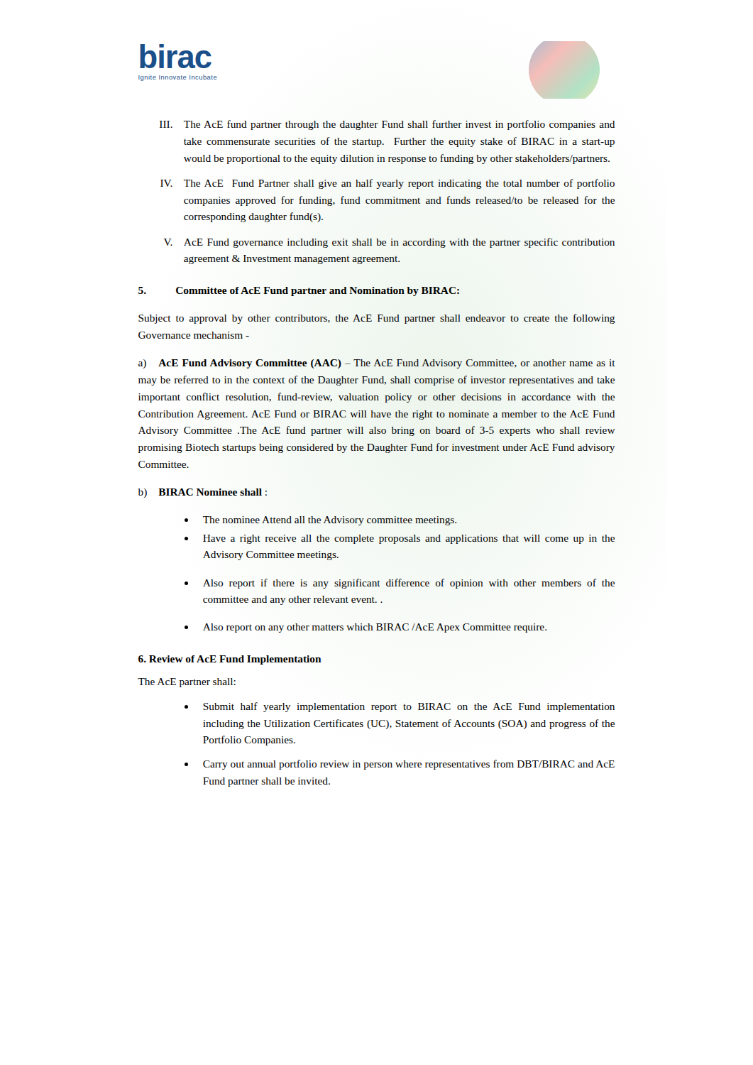birac
Ignite Innovate Incubate
The AcE fund partner through the daughter Fund shall further invest in portfolio companies and take commensurate securities of the startup. Further the equity stake of BIRAC in a start-up would be proportional to the equity dilution in response to funding by other stakeholders/partners.
The AcE Fund Partner shall give an half yearly report indicating the total number of portfolio companies approved for funding, fund commitment and funds released/to be released for the corresponding daughter fund(s).
AcE Fund governance including exit shall be in according with the partner specific contribution agreement & Investment management agreement.
5. Committee of AcE Fund partner and Nomination by BIRAC:
Subject to approval by other contributors, the AcE Fund partner shall endeavor to create the following Governance mechanism -
a) AcE Fund Advisory Committee (AAC) – The AcE Fund Advisory Committee, or another name as it may be referred to in the context of the Daughter Fund, shall comprise of investor representatives and take important conflict resolution, fund-review, valuation policy or other decisions in accordance with the Contribution Agreement. AcE Fund or BIRAC will have the right to nominate a member to the AcE Fund Advisory Committee .The AcE fund partner will also bring on board of 3-5 experts who shall review promising Biotech startups being considered by the Daughter Fund for investment under AcE Fund advisory Committee.
b) BIRAC Nominee shall :
The nominee Attend all the Advisory committee meetings.
Have a right receive all the complete proposals and applications that will come up in the Advisory Committee meetings.
Also report if there is any significant difference of opinion with other members of the committee and any other relevant event. .
Also report on any other matters which BIRAC /AcE Apex Committee require.
6. Review of AcE Fund Implementation
The AcE partner shall:
Submit half yearly implementation report to BIRAC on the AcE Fund implementation including the Utilization Certificates (UC), Statement of Accounts (SOA) and progress of the Portfolio Companies.
Carry out annual portfolio review in person where representatives from DBT/BIRAC and AcE Fund partner shall be invited.